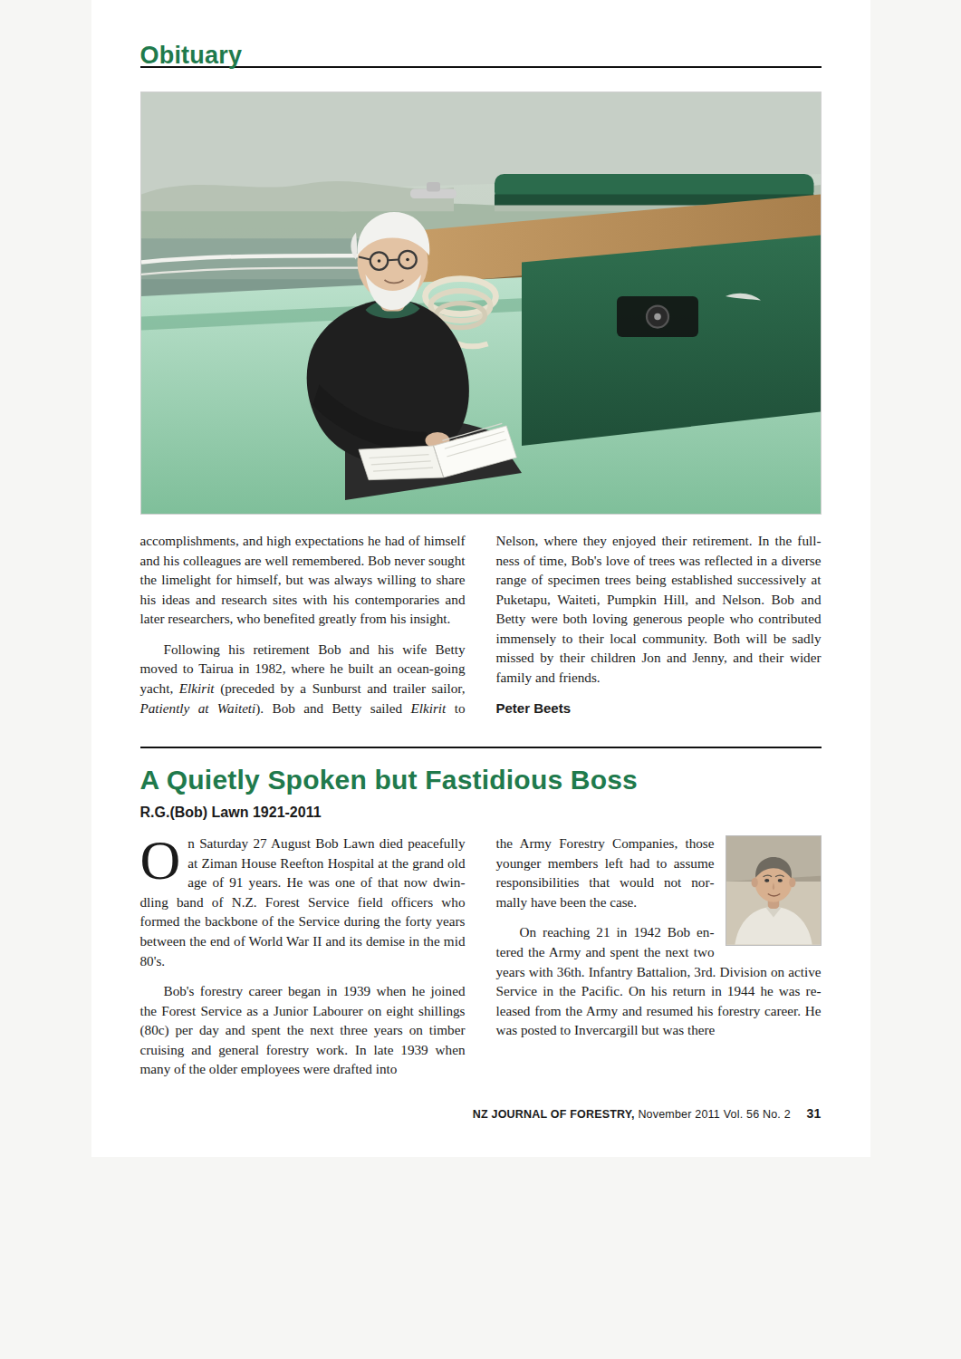Obituary
accomplishments, and high expectations he had of himself and his colleagues are well remembered. Bob never sought the limelight for himself, but was always willing to share his ideas and research sites with his contemporaries and later researchers, who benefited greatly from his insight.
Following his retirement Bob and his wife Betty moved to Tairua in 1982, where he built an ocean-going yacht, Elkirit (preceded by a Sunburst and trailer sailor, Patiently at Waiteti). Bob and Betty sailed Elkirit to Nelson, where they enjoyed their retirement. In the fullness of time, Bob's love of trees was reflected in a diverse range of specimen trees being established successively at Puketapu, Waiteti, Pumpkin Hill, and Nelson. Bob and Betty were both loving generous people who contributed immensely to their local community. Both will be sadly missed by their children Jon and Jenny, and their wider family and friends.
Peter Beets
A Quietly Spoken but Fastidious Boss
R.G.(Bob) Lawn 1921-2011
On Saturday 27 August Bob Lawn died peacefully at Ziman House Reefton Hospital at the grand old age of 91 years. He was one of that now dwindling band of N.Z. Forest Service field officers who formed the backbone of the Service during the forty years between the end of World War II and its demise in the mid 80's.
Bob's forestry career began in 1939 when he joined the Forest Service as a Junior Labourer on eight shillings (80c) per day and spent the next three years on timber cruising and general forestry work. In late 1939 when many of the older employees were drafted into
the Army Forestry Companies, those younger members left had to assume responsibilities that would not normally have been the case.
On reaching 21 in 1942 Bob entered the Army and spent the next two years with 36th. Infantry Battalion, 3rd. Division on active Service in the Pacific. On his return in 1944 he was released from the Army and resumed his forestry career. He was posted to Invercargill but was there
NZ JOURNAL OF FORESTRY, November 2011 Vol. 56 No. 2 31